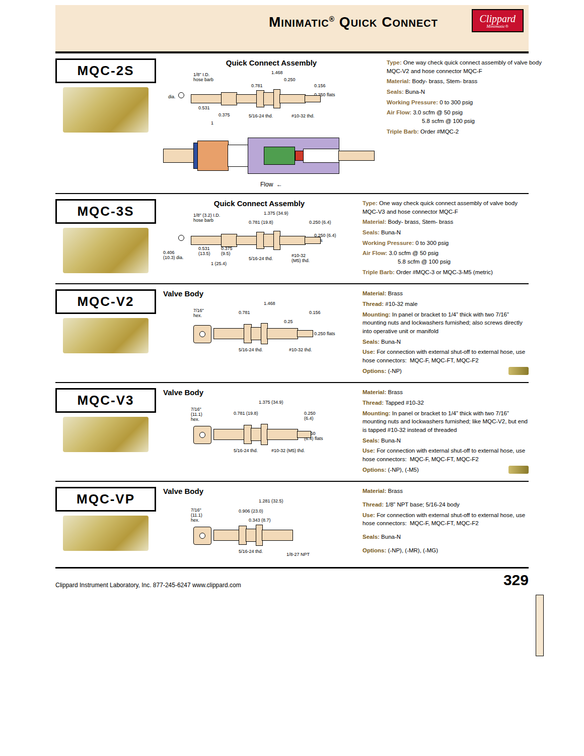MINIMATIC® QUICK CONNECT
Clippard
Minimatic®
MQC-2S
Quick Connect Assembly
1/8" I.D.
hose barb 1.468 0.250 0.781 0.156 0.250 flats dia. 0.531 0.375 1 5/16-24 thd. #10-32 thd.
Flow ←
Type: One way check quick connect assembly of valve body MQC-V2 and hose connector MQC-F
Material: Body- brass, Stem- brass
Seals: Buna-N
Working Pressure: 0 to 300 psig
Air Flow: 3.0 scfm @ 50 psig
5.8 scfm @ 100 psig
Triple Barb: Order #MQC-2
MQC-3S
Quick Connect Assembly
1/8" (3.2) I.D.
hose barb 1.375 (34.9) 0.781 (19.8) 0.250 (6.4) 0.250 (6.4)
flats 0.406
(10.3) dia. 0.531
(13.5) 0.375
(9.5) 1 (25.4) 5/16-24 thd. #10-32
(M5) thd.
Type: One way check quick connect assembly of valve body MQC-V3 and hose connector MQC-F
Material: Body- brass, Stem- brass
Seals: Buna-N
Working Pressure: 0 to 300 psig
Air Flow: 3.0 scfm @ 50 psig
5.8 scfm @ 100 psig
Triple Barb: Order #MQC-3 or MQC-3-M5 (metric)
MQC-V2
Valve Body
1.468 7/16"
hex. 0.781 0.156 0.25 0.250 flats 5/16-24 thd. #10-32 thd.
Material: Brass
Thread: #10-32 male
Mounting: In panel or bracket to 1/4” thick with two 7/16” mounting nuts and lockwashers furnished; also screws directly into operative unit or manifold
Seals: Buna-N
Use: For connection with external shut-off to external hose, use hose connectors: MQC-F, MQC-FT, MQC-F2
Options: (-NP)
MQC-V3
Valve Body
1.375 (34.9) 7/16"
(11.1)
hex. 0.781 (19.8) 0.250
(6.4) 0.250
(6.4) flats 5/16-24 thd. #10-32 (M5) thd.
Material: Brass
Thread: Tapped #10-32
Mounting: In panel or bracket to 1/4” thick with two 7/16” mounting nuts and lockwashers furnished; like MQC-V2, but end is tapped #10-32 instead of threaded
Seals: Buna-N
Use: For connection with external shut-off to external hose, use hose connectors: MQC-F, MQC-FT, MQC-F2
Options: (-NP), (-M5)
MQC-VP
Valve Body
1.281 (32.5) 7/16"
(11.1)
hex. 0.906 (23.0) 0.343 (8.7) 5/16-24 thd. 1/8-27 NPT
Material: Brass
Thread: 1/8” NPT base; 5/16-24 body
Use: For connection with external shut-off to external hose, use hose connectors: MQC-F, MQC-FT, MQC-F2
Seals: Buna-N
Options: (-NP), (-MR), (-MG)
Clippard Instrument Laboratory, Inc. 877-245-6247 www.clippard.com
329